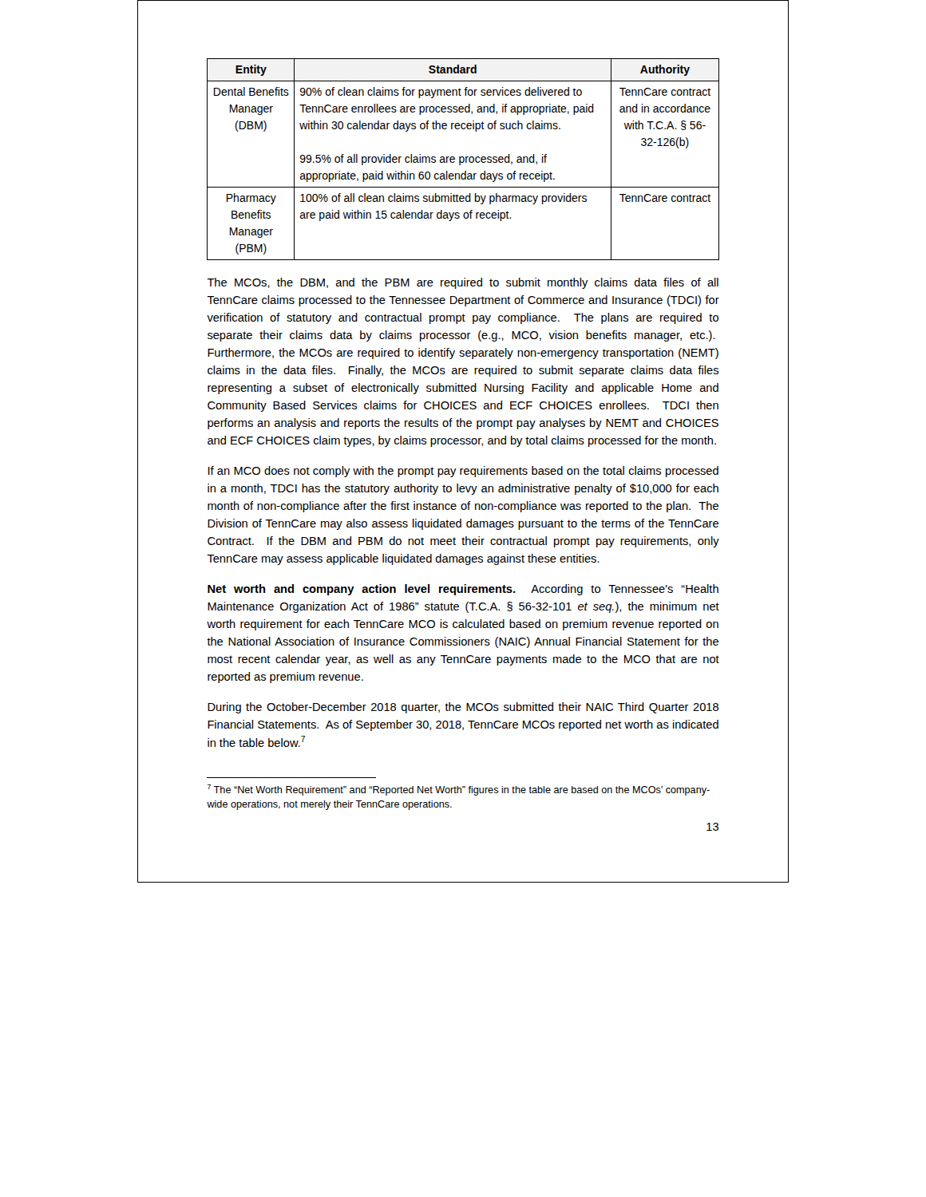| Entity | Standard | Authority |
| --- | --- | --- |
| Dental Benefits Manager (DBM) | 90% of clean claims for payment for services delivered to TennCare enrollees are processed, and, if appropriate, paid within 30 calendar days of the receipt of such claims. 99.5% of all provider claims are processed, and, if appropriate, paid within 60 calendar days of receipt. | TennCare contract and in accordance with T.C.A. § 56-32-126(b) |
| Pharmacy Benefits Manager (PBM) | 100% of all clean claims submitted by pharmacy providers are paid within 15 calendar days of receipt. | TennCare contract |
The MCOs, the DBM, and the PBM are required to submit monthly claims data files of all TennCare claims processed to the Tennessee Department of Commerce and Insurance (TDCI) for verification of statutory and contractual prompt pay compliance. The plans are required to separate their claims data by claims processor (e.g., MCO, vision benefits manager, etc.). Furthermore, the MCOs are required to identify separately non-emergency transportation (NEMT) claims in the data files. Finally, the MCOs are required to submit separate claims data files representing a subset of electronically submitted Nursing Facility and applicable Home and Community Based Services claims for CHOICES and ECF CHOICES enrollees. TDCI then performs an analysis and reports the results of the prompt pay analyses by NEMT and CHOICES and ECF CHOICES claim types, by claims processor, and by total claims processed for the month.
If an MCO does not comply with the prompt pay requirements based on the total claims processed in a month, TDCI has the statutory authority to levy an administrative penalty of $10,000 for each month of non-compliance after the first instance of non-compliance was reported to the plan. The Division of TennCare may also assess liquidated damages pursuant to the terms of the TennCare Contract. If the DBM and PBM do not meet their contractual prompt pay requirements, only TennCare may assess applicable liquidated damages against these entities.
Net worth and company action level requirements. According to Tennessee's “Health Maintenance Organization Act of 1986” statute (T.C.A. § 56-32-101 et seq.), the minimum net worth requirement for each TennCare MCO is calculated based on premium revenue reported on the National Association of Insurance Commissioners (NAIC) Annual Financial Statement for the most recent calendar year, as well as any TennCare payments made to the MCO that are not reported as premium revenue.
During the October-December 2018 quarter, the MCOs submitted their NAIC Third Quarter 2018 Financial Statements. As of September 30, 2018, TennCare MCOs reported net worth as indicated in the table below.7
7 The “Net Worth Requirement” and “Reported Net Worth” figures in the table are based on the MCOs’ company-wide operations, not merely their TennCare operations.
13